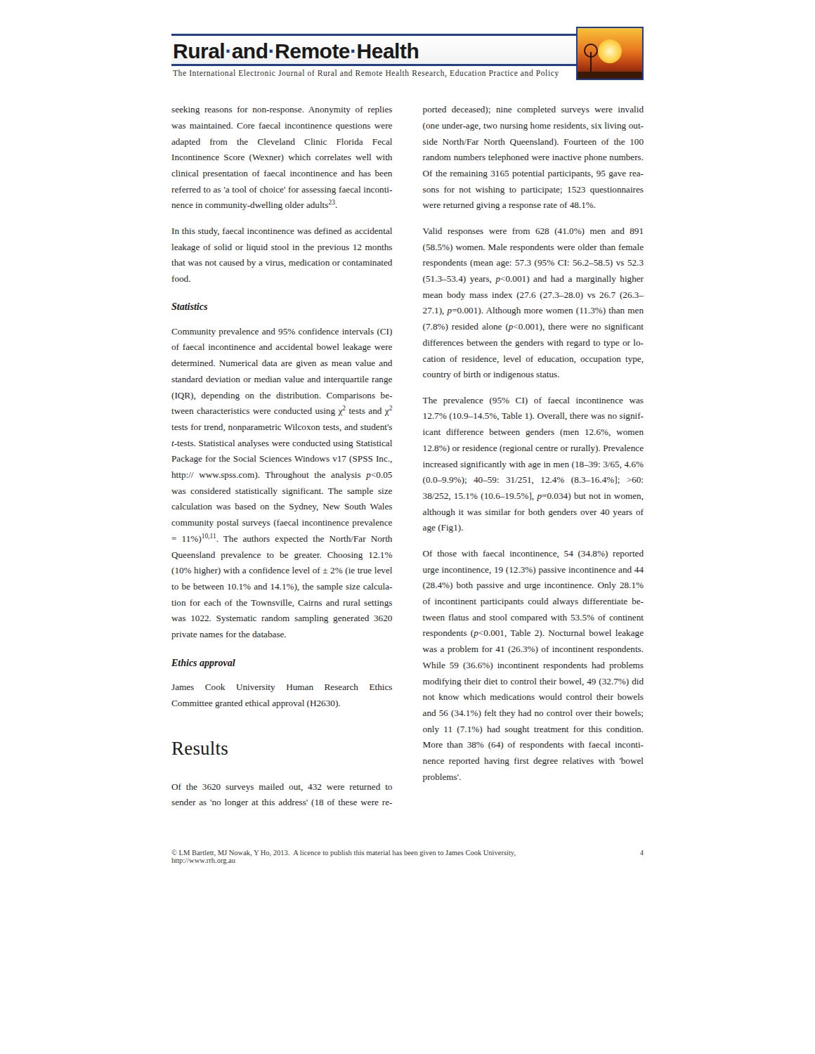Rural·and·Remote·Health
The International Electronic Journal of Rural and Remote Health Research, Education Practice and Policy
seeking reasons for non-response. Anonymity of replies was maintained. Core faecal incontinence questions were adapted from the Cleveland Clinic Florida Fecal Incontinence Score (Wexner) which correlates well with clinical presentation of faecal incontinence and has been referred to as 'a tool of choice' for assessing faecal incontinence in community-dwelling older adults23.
In this study, faecal incontinence was defined as accidental leakage of solid or liquid stool in the previous 12 months that was not caused by a virus, medication or contaminated food.
Statistics
Community prevalence and 95% confidence intervals (CI) of faecal incontinence and accidental bowel leakage were determined. Numerical data are given as mean value and standard deviation or median value and interquartile range (IQR), depending on the distribution. Comparisons between characteristics were conducted using χ2 tests and χ2 tests for trend, nonparametric Wilcoxon tests, and student's t-tests. Statistical analyses were conducted using Statistical Package for the Social Sciences Windows v17 (SPSS Inc., http:// www.spss.com). Throughout the analysis p<0.05 was considered statistically significant. The sample size calculation was based on the Sydney, New South Wales community postal surveys (faecal incontinence prevalence = 11%)10,11. The authors expected the North/Far North Queensland prevalence to be greater. Choosing 12.1% (10% higher) with a confidence level of ± 2% (ie true level to be between 10.1% and 14.1%), the sample size calculation for each of the Townsville, Cairns and rural settings was 1022. Systematic random sampling generated 3620 private names for the database.
Ethics approval
James Cook University Human Research Ethics Committee granted ethical approval (H2630).
Results
Of the 3620 surveys mailed out, 432 were returned to sender as 'no longer at this address' (18 of these were reported deceased); nine completed surveys were invalid (one under-age, two nursing home residents, six living outside North/Far North Queensland). Fourteen of the 100 random numbers telephoned were inactive phone numbers. Of the remaining 3165 potential participants, 95 gave reasons for not wishing to participate; 1523 questionnaires were returned giving a response rate of 48.1%.
Valid responses were from 628 (41.0%) men and 891 (58.5%) women. Male respondents were older than female respondents (mean age: 57.3 (95% CI: 56.2–58.5) vs 52.3 (51.3–53.4) years, p<0.001) and had a marginally higher mean body mass index (27.6 (27.3–28.0) vs 26.7 (26.3–27.1), p=0.001). Although more women (11.3%) than men (7.8%) resided alone (p<0.001), there were no significant differences between the genders with regard to type or location of residence, level of education, occupation type, country of birth or indigenous status.
The prevalence (95% CI) of faecal incontinence was 12.7% (10.9–14.5%, Table 1). Overall, there was no significant difference between genders (men 12.6%, women 12.8%) or residence (regional centre or rurally). Prevalence increased significantly with age in men (18–39: 3/65, 4.6% (0.0–9.9%); 40–59: 31/251, 12.4% (8.3–16.4%]; >60: 38/252, 15.1% (10.6–19.5%], p=0.034) but not in women, although it was similar for both genders over 40 years of age (Fig1).
Of those with faecal incontinence, 54 (34.8%) reported urge incontinence, 19 (12.3%) passive incontinence and 44 (28.4%) both passive and urge incontinence. Only 28.1% of incontinent participants could always differentiate between flatus and stool compared with 53.5% of continent respondents (p<0.001, Table 2). Nocturnal bowel leakage was a problem for 41 (26.3%) of incontinent respondents. While 59 (36.6%) incontinent respondents had problems modifying their diet to control their bowel, 49 (32.7%) did not know which medications would control their bowels and 56 (34.1%) felt they had no control over their bowels; only 11 (7.1%) had sought treatment for this condition. More than 38% (64) of respondents with faecal incontinence reported having first degree relatives with 'bowel problems'.
© LM Bartlett, MJ Nowak, Y Ho, 2013. A licence to publish this material has been given to James Cook University, http://www.rrh.org.au
4